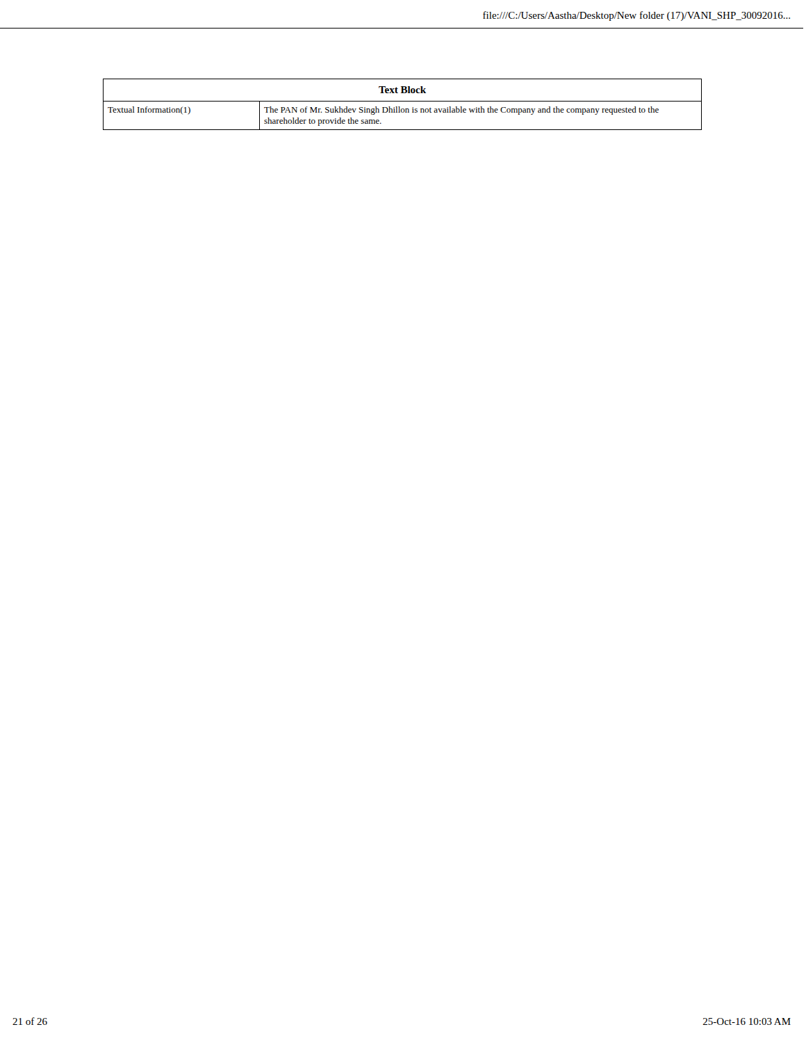file:///C:/Users/Aastha/Desktop/New folder (17)/VANI_SHP_30092016...
| Text Block |
| --- |
| Textual Information(1) | The PAN of Mr. Sukhdev Singh Dhillon is not available with the Company and the company requested to the shareholder to provide the same. |
21 of 26
25-Oct-16 10:03 AM